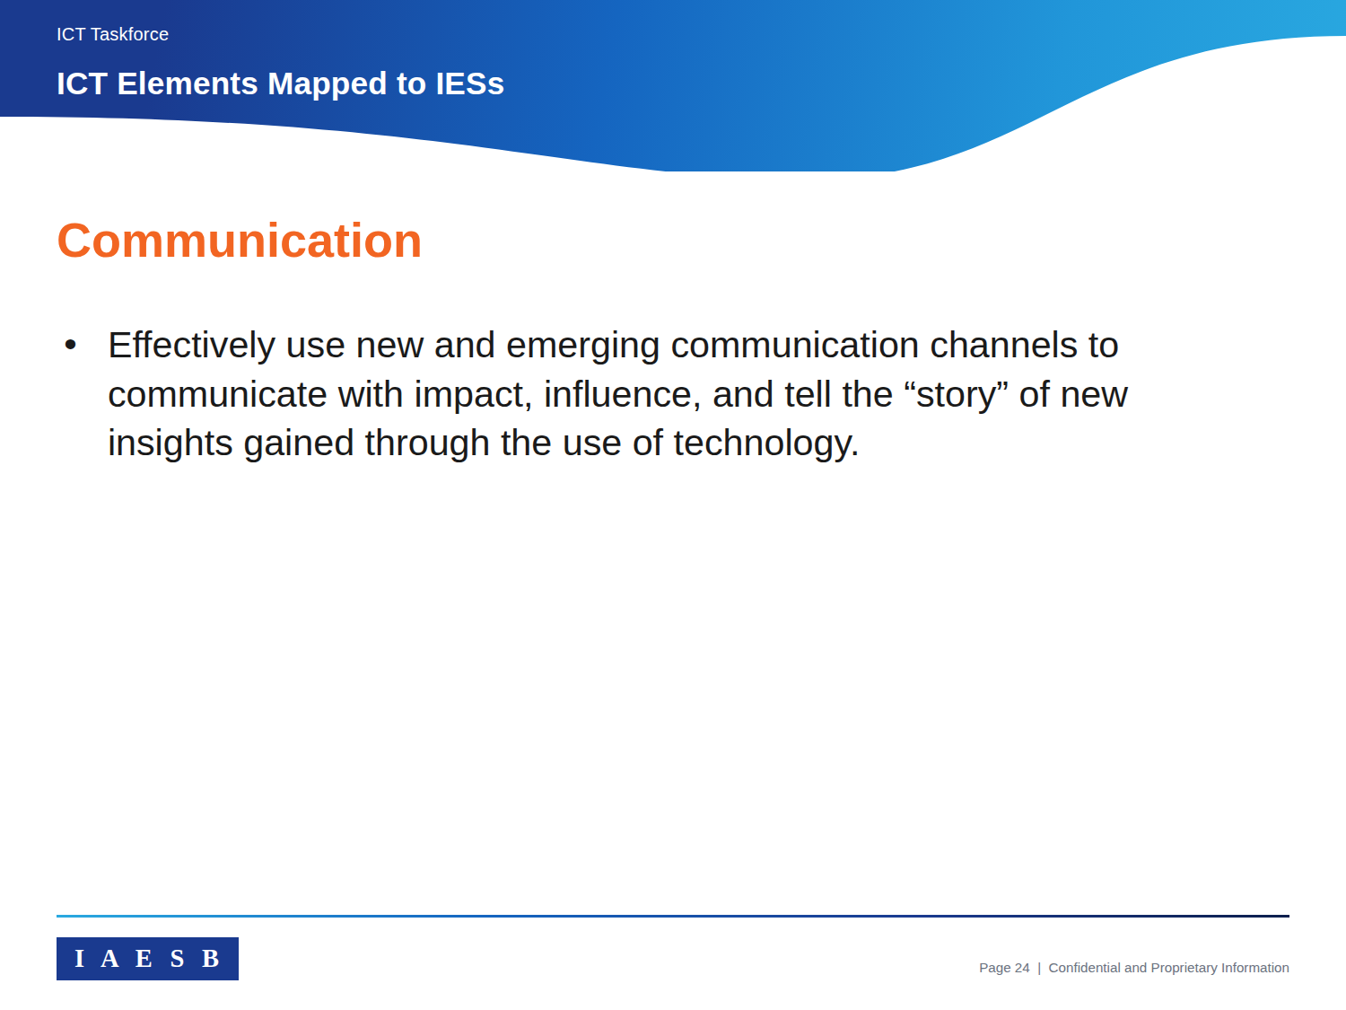ICT Taskforce
ICT Elements Mapped to IESs
Communication
Effectively use new and emerging communication channels to communicate with impact, influence, and tell the “story” of new insights gained through the use of technology.
I A E S B
Page 24 | Confidential and Proprietary Information